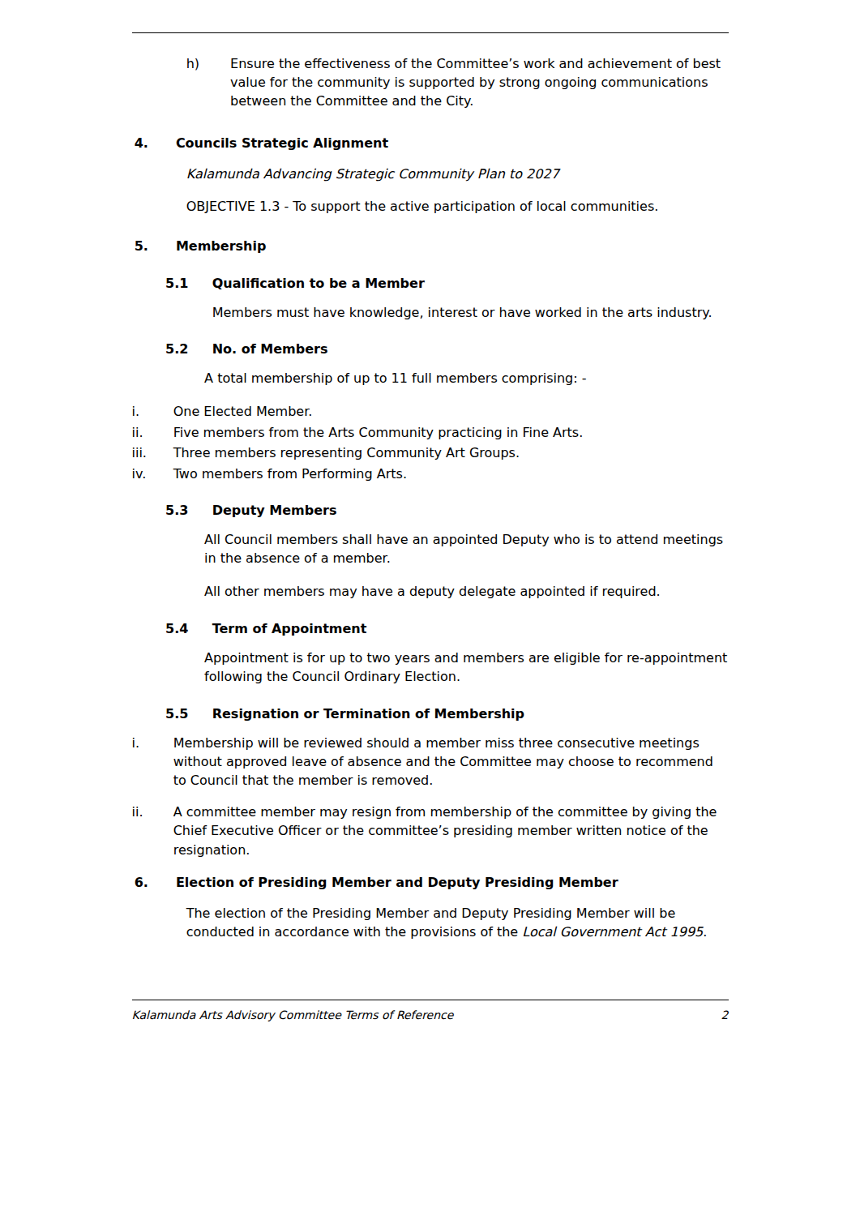h)
Ensure the effectiveness of the Committee’s work and achievement of best value for the community is supported by strong ongoing communications between the Committee and the City.
4.
Councils Strategic Alignment
Kalamunda Advancing Strategic Community Plan to 2027
OBJECTIVE 1.3 - To support the active participation of local communities.
5.
Membership
5.1
Qualification to be a Member
Members must have knowledge, interest or have worked in the arts industry.
5.2
No. of Members
A total membership of up to 11 full members comprising: -
i. One Elected Member.
ii. Five members from the Arts Community practicing in Fine Arts.
iii. Three members representing Community Art Groups.
iv. Two members from Performing Arts.
5.3
Deputy Members
All Council members shall have an appointed Deputy who is to attend meetings in the absence of a member.
All other members may have a deputy delegate appointed if required.
5.4
Term of Appointment
Appointment is for up to two years and members are eligible for re-appointment following the Council Ordinary Election.
5.5
Resignation or Termination of Membership
i. Membership will be reviewed should a member miss three consecutive meetings without approved leave of absence and the Committee may choose to recommend to Council that the member is removed.
ii. A committee member may resign from membership of the committee by giving the Chief Executive Officer or the committee’s presiding member written notice of the resignation.
6.
Election of Presiding Member and Deputy Presiding Member
The election of the Presiding Member and Deputy Presiding Member will be conducted in accordance with the provisions of the Local Government Act 1995.
Kalamunda Arts Advisory Committee Terms of Reference 2